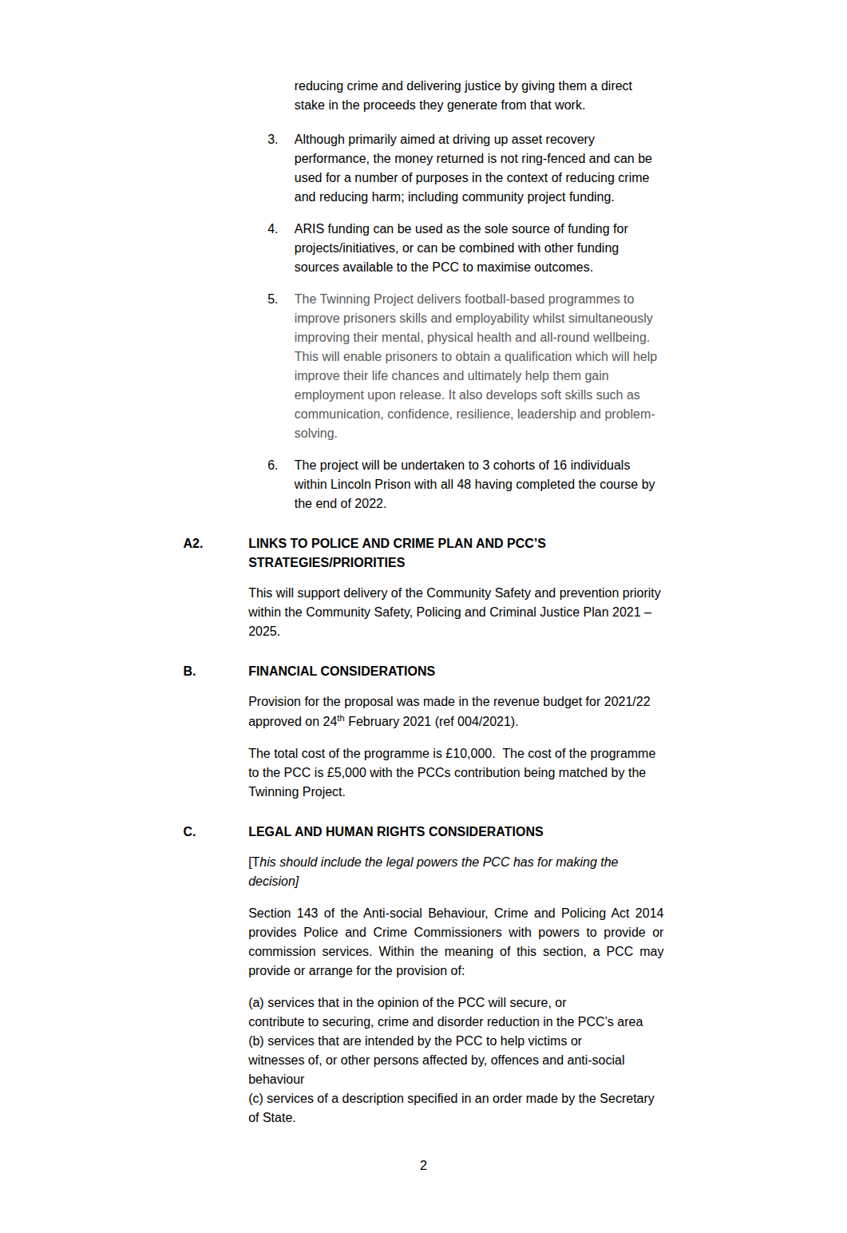reducing crime and delivering justice by giving them a direct stake in the proceeds they generate from that work.
3. Although primarily aimed at driving up asset recovery performance, the money returned is not ring-fenced and can be used for a number of purposes in the context of reducing crime and reducing harm; including community project funding.
4. ARIS funding can be used as the sole source of funding for projects/initiatives, or can be combined with other funding sources available to the PCC to maximise outcomes.
5. The Twinning Project delivers football-based programmes to improve prisoners skills and employability whilst simultaneously improving their mental, physical health and all-round wellbeing. This will enable prisoners to obtain a qualification which will help improve their life chances and ultimately help them gain employment upon release. It also develops soft skills such as communication, confidence, resilience, leadership and problem-solving.
6. The project will be undertaken to 3 cohorts of 16 individuals within Lincoln Prison with all 48 having completed the course by the end of 2022.
A2. LINKS TO POLICE AND CRIME PLAN AND PCC’S STRATEGIES/PRIORITIES
This will support delivery of the Community Safety and prevention priority within the Community Safety, Policing and Criminal Justice Plan 2021 – 2025.
B. FINANCIAL CONSIDERATIONS
Provision for the proposal was made in the revenue budget for 2021/22 approved on 24th February 2021 (ref 004/2021).
The total cost of the programme is £10,000. The cost of the programme to the PCC is £5,000 with the PCCs contribution being matched by the Twinning Project.
C. LEGAL AND HUMAN RIGHTS CONSIDERATIONS
[This should include the legal powers the PCC has for making the decision]
Section 143 of the Anti-social Behaviour, Crime and Policing Act 2014 provides Police and Crime Commissioners with powers to provide or commission services. Within the meaning of this section, a PCC may provide or arrange for the provision of:
(a) services that in the opinion of the PCC will secure, or
contribute to securing, crime and disorder reduction in the PCC’s area
(b) services that are intended by the PCC to help victims or
witnesses of, or other persons affected by, offences and anti-social behaviour
(c) services of a description specified in an order made by the Secretary of State.
2